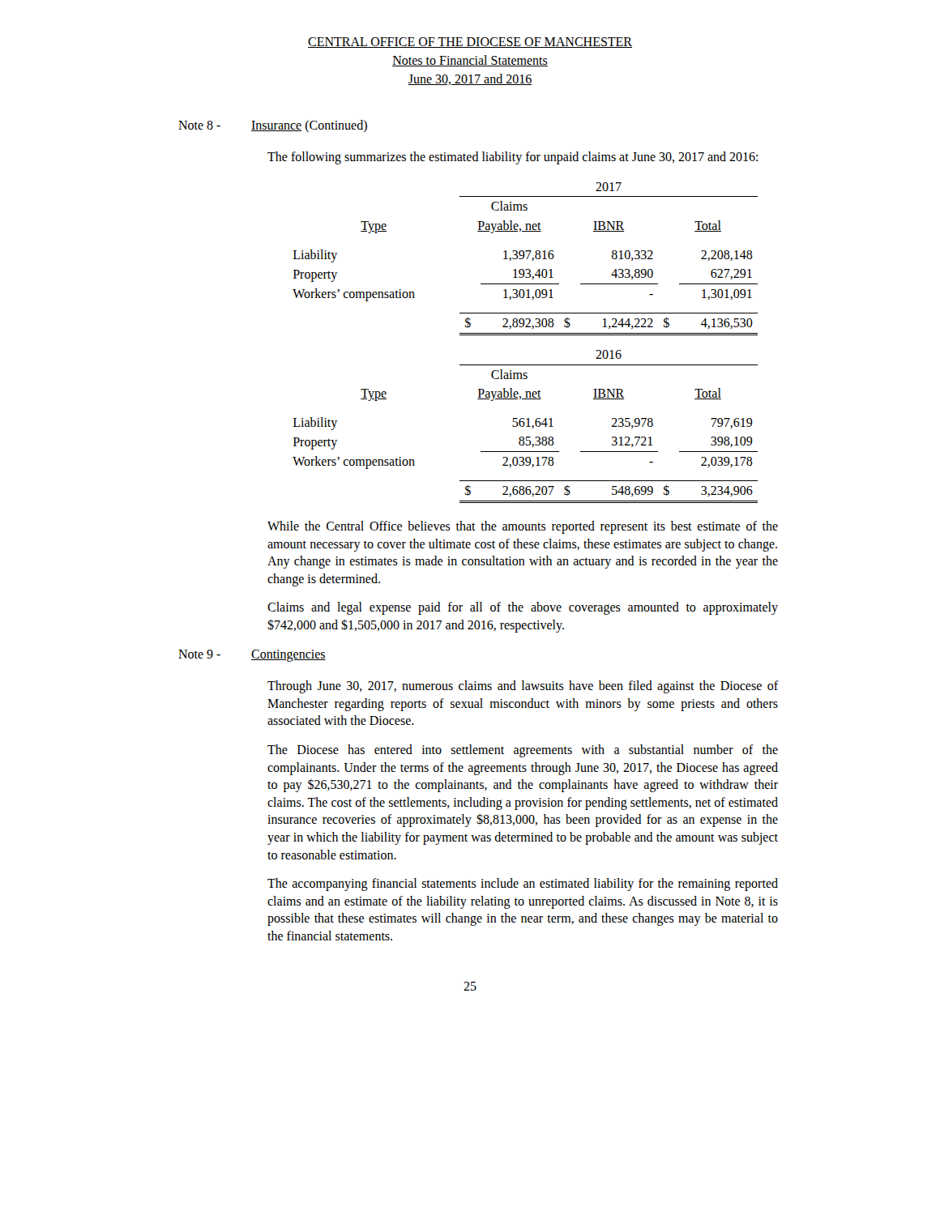CENTRAL OFFICE OF THE DIOCESE OF MANCHESTER
Notes to Financial Statements
June 30, 2017 and 2016
Note 8 -
Insurance (Continued)
The following summarizes the estimated liability for unpaid claims at June 30, 2017 and 2016:
| | 2017 |
| | Claims | | |
| Type | Payable, net | IBNR | Total |
| Liability | | 1,397,816 | | 810,332 | | 2,208,148 |
| Property | | 193,401 | | 433,890 | | 627,291 |
| Workers’ compensation | | 1,301,091 | | - | | 1,301,091 |
| | $ | 2,892,308 | $ | 1,244,222 | $ | 4,136,530 |
| | 2016 |
| | Claims | | |
| Type | Payable, net | IBNR | Total |
| Liability | | 561,641 | | 235,978 | | 797,619 |
| Property | | 85,388 | | 312,721 | | 398,109 |
| Workers’ compensation | | 2,039,178 | | - | | 2,039,178 |
| | $ | 2,686,207 | $ | 548,699 | $ | 3,234,906 |
While the Central Office believes that the amounts reported represent its best estimate of the amount necessary to cover the ultimate cost of these claims, these estimates are subject to change. Any change in estimates is made in consultation with an actuary and is recorded in the year the change is determined.
Claims and legal expense paid for all of the above coverages amounted to approximately $742,000 and $1,505,000 in 2017 and 2016, respectively.
Note 9 -
Contingencies
Through June 30, 2017, numerous claims and lawsuits have been filed against the Diocese of Manchester regarding reports of sexual misconduct with minors by some priests and others associated with the Diocese.
The Diocese has entered into settlement agreements with a substantial number of the complainants. Under the terms of the agreements through June 30, 2017, the Diocese has agreed to pay $26,530,271 to the complainants, and the complainants have agreed to withdraw their claims. The cost of the settlements, including a provision for pending settlements, net of estimated insurance recoveries of approximately $8,813,000, has been provided for as an expense in the year in which the liability for payment was determined to be probable and the amount was subject to reasonable estimation.
The accompanying financial statements include an estimated liability for the remaining reported claims and an estimate of the liability relating to unreported claims. As discussed in Note 8, it is possible that these estimates will change in the near term, and these changes may be material to the financial statements.
25